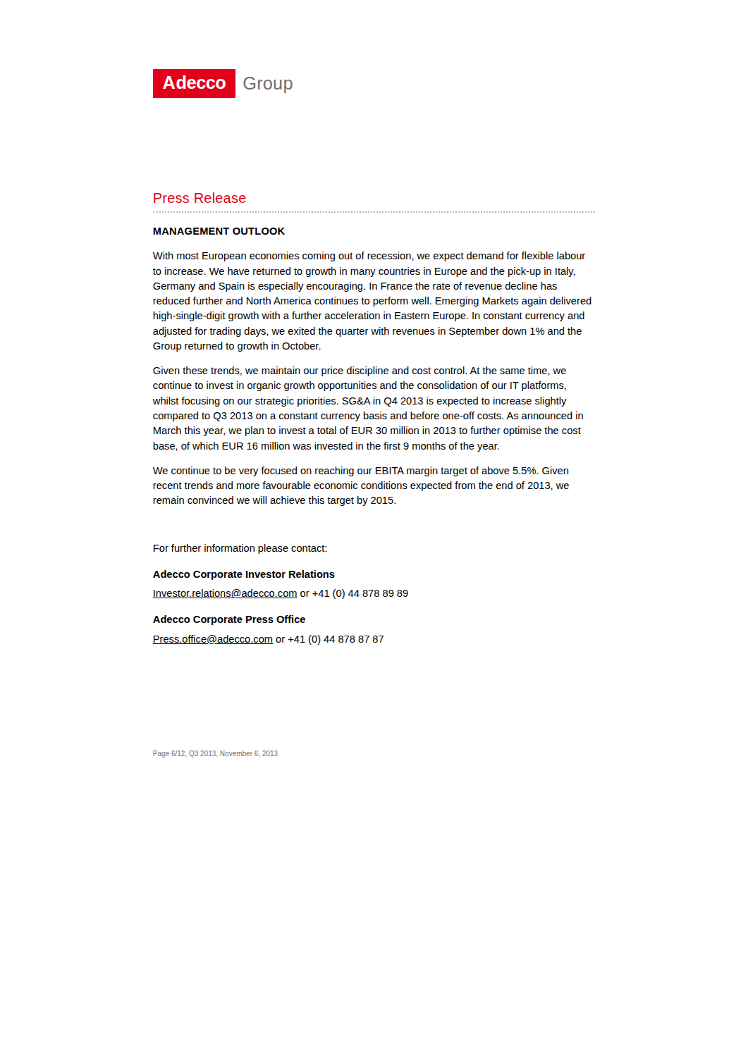Adecco
Group
Press Release
MANAGEMENT OUTLOOK
With most European economies coming out of recession, we expect demand for flexible labour to increase. We have returned to growth in many countries in Europe and the pick-up in Italy, Germany and Spain is especially encouraging. In France the rate of revenue decline has reduced further and North America continues to perform well. Emerging Markets again delivered high-single-digit growth with a further acceleration in Eastern Europe. In constant currency and adjusted for trading days, we exited the quarter with revenues in September down 1% and the Group returned to growth in October.
Given these trends, we maintain our price discipline and cost control. At the same time, we continue to invest in organic growth opportunities and the consolidation of our IT platforms, whilst focusing on our strategic priorities. SG&A in Q4 2013 is expected to increase slightly compared to Q3 2013 on a constant currency basis and before one-off costs. As announced in March this year, we plan to invest a total of EUR 30 million in 2013 to further optimise the cost base, of which EUR 16 million was invested in the first 9 months of the year.
We continue to be very focused on reaching our EBITA margin target of above 5.5%. Given recent trends and more favourable economic conditions expected from the end of 2013, we remain convinced we will achieve this target by 2015.
For further information please contact:
Adecco Corporate Investor Relations
Investor.relations@adecco.com or +41 (0) 44 878 89 89
Adecco Corporate Press Office
Press.office@adecco.com or +41 (0) 44 878 87 87
Page 6/12, Q3 2013, November 6, 2013